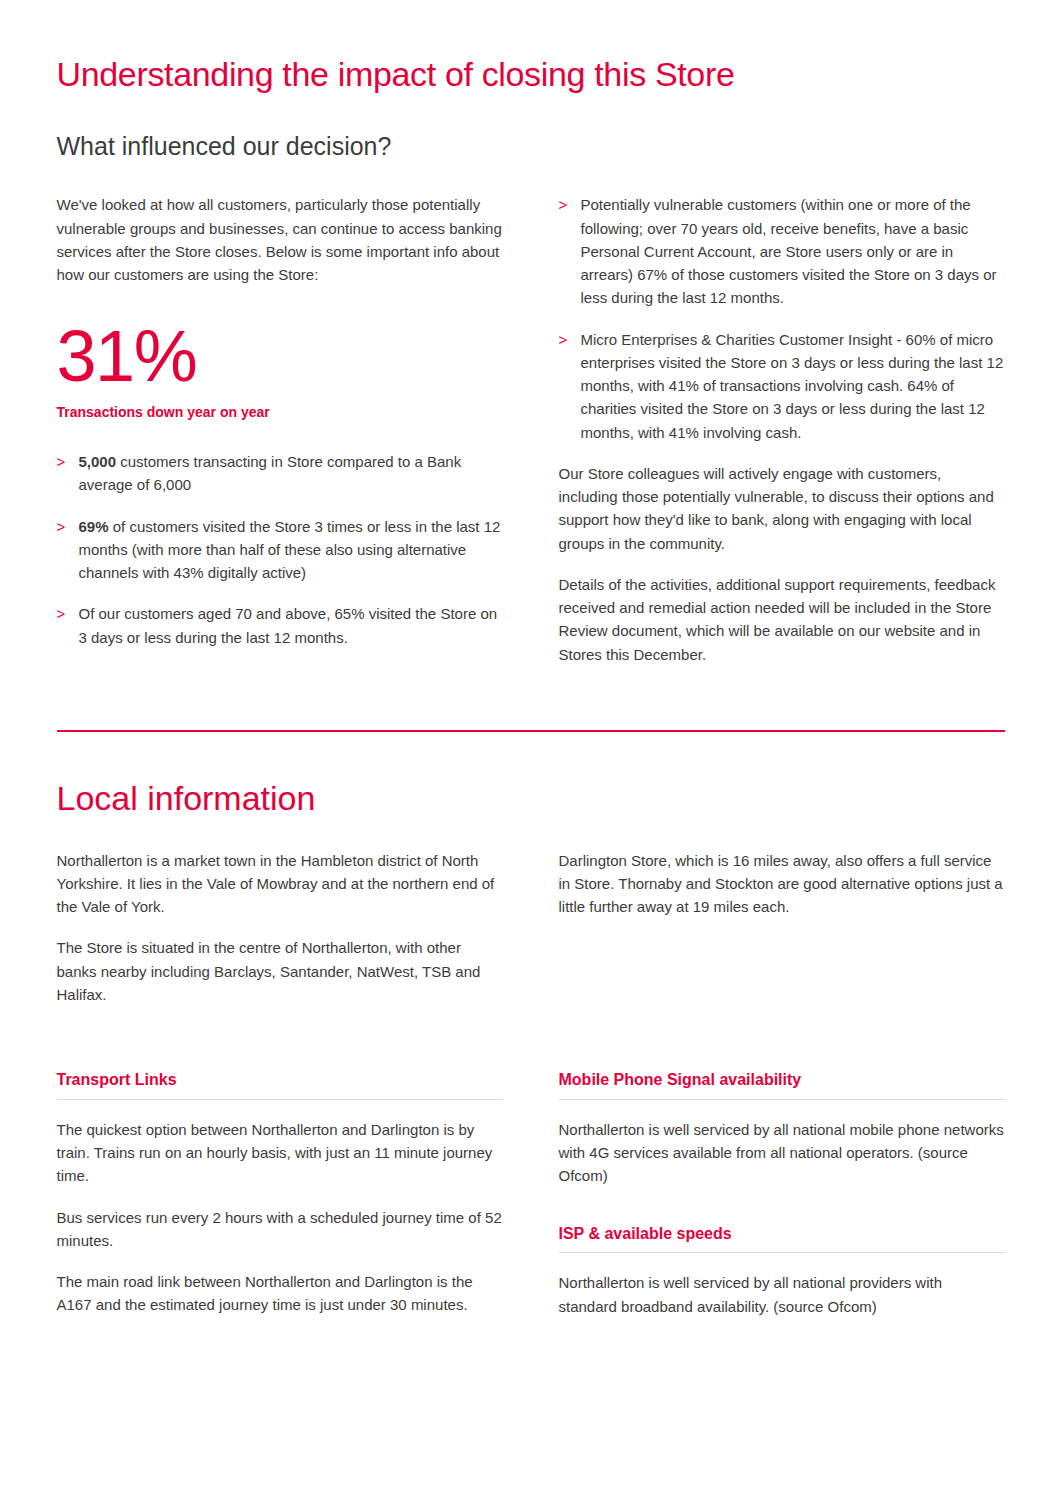Understanding the impact of closing this Store
What influenced our decision?
We've looked at how all customers, particularly those potentially vulnerable groups and businesses, can continue to access banking services after the Store closes. Below is some important info about how our customers are using the Store:
31%
Transactions down year on year
5,000 customers transacting in Store compared to a Bank average of 6,000
69% of customers visited the Store 3 times or less in the last 12 months (with more than half of these also using alternative channels with 43% digitally active)
Of our customers aged 70 and above, 65% visited the Store on 3 days or less during the last 12 months.
Potentially vulnerable customers (within one or more of the following; over 70 years old, receive benefits, have a basic Personal Current Account, are Store users only or are in arrears) 67% of those customers visited the Store on 3 days or less during the last 12 months.
Micro Enterprises & Charities Customer Insight - 60% of micro enterprises visited the Store on 3 days or less during the last 12 months, with 41% of transactions involving cash. 64% of charities visited the Store on 3 days or less during the last 12 months, with 41% involving cash.
Our Store colleagues will actively engage with customers, including those potentially vulnerable, to discuss their options and support how they'd like to bank, along with engaging with local groups in the community.
Details of the activities, additional support requirements, feedback received and remedial action needed will be included in the Store Review document, which will be available on our website and in Stores this December.
Local information
Northallerton is a market town in the Hambleton district of North Yorkshire. It lies in the Vale of Mowbray and at the northern end of the Vale of York.
The Store is situated in the centre of Northallerton, with other banks nearby including Barclays, Santander, NatWest, TSB and Halifax.
Darlington Store, which is 16 miles away, also offers a full service in Store. Thornaby and Stockton are good alternative options just a little further away at 19 miles each.
Transport Links
The quickest option between Northallerton and Darlington is by train. Trains run on an hourly basis, with just an 11 minute journey time.
Bus services run every 2 hours with a scheduled journey time of 52 minutes.
The main road link between Northallerton and Darlington is the A167 and the estimated journey time is just under 30 minutes.
Mobile Phone Signal availability
Northallerton is well serviced by all national mobile phone networks with 4G services available from all national operators. (source Ofcom)
ISP & available speeds
Northallerton is well serviced by all national providers with standard broadband availability. (source Ofcom)